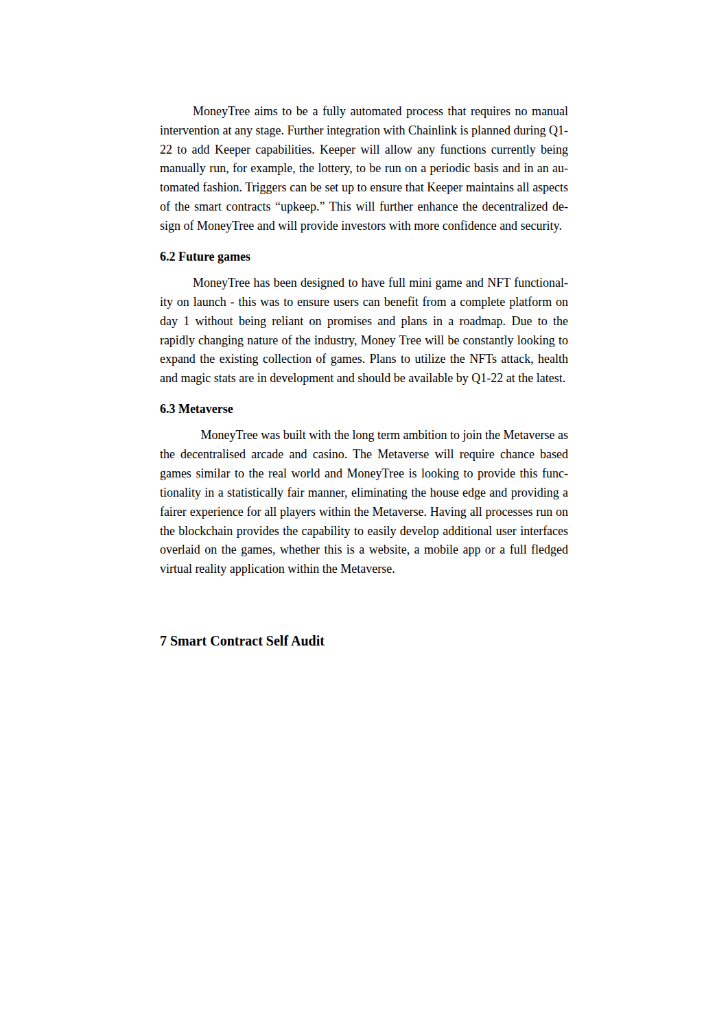MoneyTree aims to be a fully automated process that requires no manual intervention at any stage. Further integration with Chainlink is planned during Q1-22 to add Keeper capabilities. Keeper will allow any functions currently being manually run, for example, the lottery, to be run on a periodic basis and in an automated fashion. Triggers can be set up to ensure that Keeper maintains all aspects of the smart contracts “upkeep.” This will further enhance the decentralized design of MoneyTree and will provide investors with more confidence and security.
6.2 Future games
MoneyTree has been designed to have full mini game and NFT functionality on launch - this was to ensure users can benefit from a complete platform on day 1 without being reliant on promises and plans in a roadmap. Due to the rapidly changing nature of the industry, Money Tree will be constantly looking to expand the existing collection of games. Plans to utilize the NFTs attack, health and magic stats are in development and should be available by Q1-22 at the latest.
6.3 Metaverse
MoneyTree was built with the long term ambition to join the Metaverse as the decentralised arcade and casino. The Metaverse will require chance based games similar to the real world and MoneyTree is looking to provide this functionality in a statistically fair manner, eliminating the house edge and providing a fairer experience for all players within the Metaverse. Having all processes run on the blockchain provides the capability to easily develop additional user interfaces overlaid on the games, whether this is a website, a mobile app or a full fledged virtual reality application within the Metaverse.
7 Smart Contract Self Audit